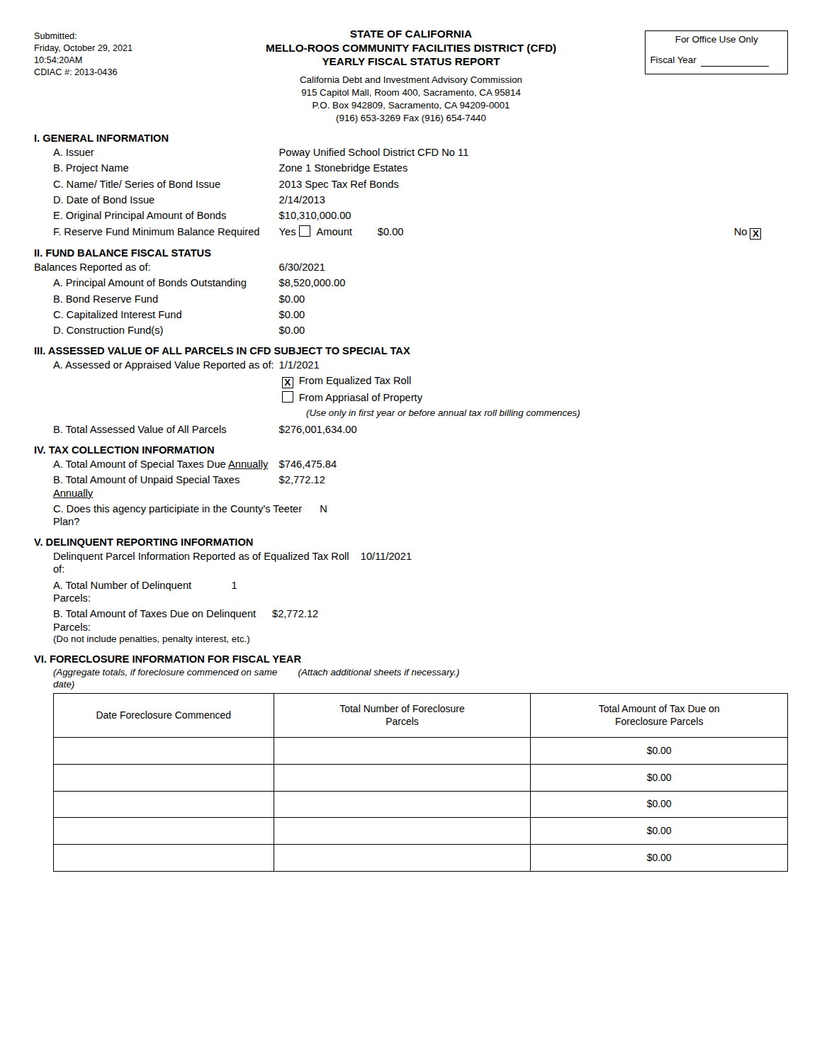Submitted:
Friday, October 29, 2021
10:54:20AM
CDIAC #: 2013-0436
For Office Use Only
Fiscal Year
STATE OF CALIFORNIA
MELLO-ROOS COMMUNITY FACILITIES DISTRICT (CFD)
YEARLY FISCAL STATUS REPORT
California Debt and Investment Advisory Commission
915 Capitol Mall, Room 400, Sacramento, CA 95814
P.O. Box 942809, Sacramento, CA 94209-0001
(916) 653-3269 Fax (916) 654-7440
I. GENERAL INFORMATION
A. Issuer
Poway Unified School District CFD No 11
B. Project Name
Zone 1 Stonebridge Estates
C. Name/ Title/ Series of Bond Issue
2013 Spec Tax Ref Bonds
D. Date of Bond Issue
2/14/2013
E. Original Principal Amount of Bonds
$10,310,000.00
F. Reserve Fund Minimum Balance Required
Yes
Amount
$0.00
NoX
II. FUND BALANCE FISCAL STATUS
Balances Reported as of:
6/30/2021
A. Principal Amount of Bonds Outstanding
$8,520,000.00
B. Bond Reserve Fund
$0.00
C. Capitalized Interest Fund
$0.00
D. Construction Fund(s)
$0.00
III. ASSESSED VALUE OF ALL PARCELS IN CFD SUBJECT TO SPECIAL TAX
A. Assessed or Appraised Value Reported as of:
1/1/2021
X From Equalized Tax Roll
From Appriasal of Property
(Use only in first year or before annual tax roll billing commences)
B. Total Assessed Value of All Parcels
$276,001,634.00
IV. TAX COLLECTION INFORMATION
A. Total Amount of Special Taxes Due Annually
$746,475.84
B. Total Amount of Unpaid Special Taxes Annually
$2,772.12
C. Does this agency participiate in the County's Teeter Plan?
N
V. DELINQUENT REPORTING INFORMATION
Delinquent Parcel Information Reported as of Equalized Tax Roll of:
10/11/2021
A. Total Number of Delinquent Parcels:
1
B. Total Amount of Taxes Due on Delinquent Parcels:
$2,772.12
(Do not include penalties, penalty interest, etc.)
VI. FORECLOSURE INFORMATION FOR FISCAL YEAR
(Aggregate totals, if foreclosure commenced on same date)
(Attach additional sheets if necessary.)
| Date Foreclosure Commenced | Total Number of Foreclosure Parcels | Total Amount of Tax Due on Foreclosure Parcels |
| --- | --- | --- |
| | | $0.00 |
| | | $0.00 |
| | | $0.00 |
| | | $0.00 |
| | | $0.00 |